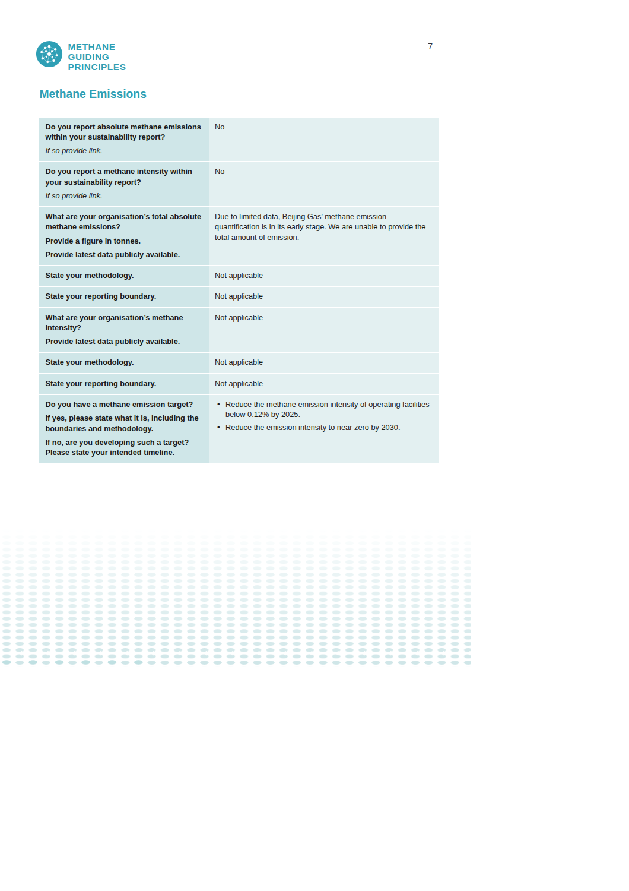Methane
Guiding
Principles
7
Methane Emissions
| Do you report absolute methane emissions within your sustainability report? If so provide link. | No |
| Do you report a methane intensity within your sustainability report? If so provide link. | No |
| What are your organisation’s total absolute methane emissions? Provide a figure in tonnes. Provide latest data publicly available. | Due to limited data, Beijing Gas’ methane emission quantification is in its early stage. We are unable to provide the total amount of emission. |
| State your methodology. | Not applicable |
| State your reporting boundary. | Not applicable |
| What are your organisation’s methane intensity? Provide latest data publicly available. | Not applicable |
| State your methodology. | Not applicable |
| State your reporting boundary. | Not applicable |
| Do you have a methane emission target? If yes, please state what it is, including the boundaries and methodology. If no, are you developing such a target? Please state your intended timeline. | Reduce the methane emission intensity of operating facilities below 0.12% by 2025. Reduce the emission intensity to near zero by 2030. |